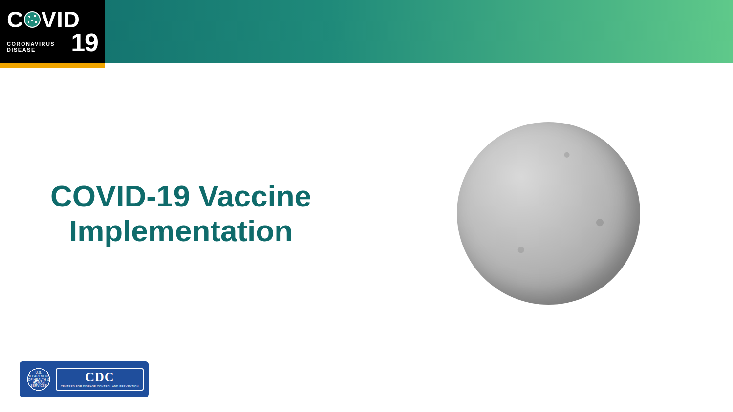C VID
Coronavirus
Disease
19
COVID-19 Vaccine Implementation
U.S. DEPARTMENT OF HEALTH & HUMAN SERVICES
CDC
Centers for Disease Control and Prevention